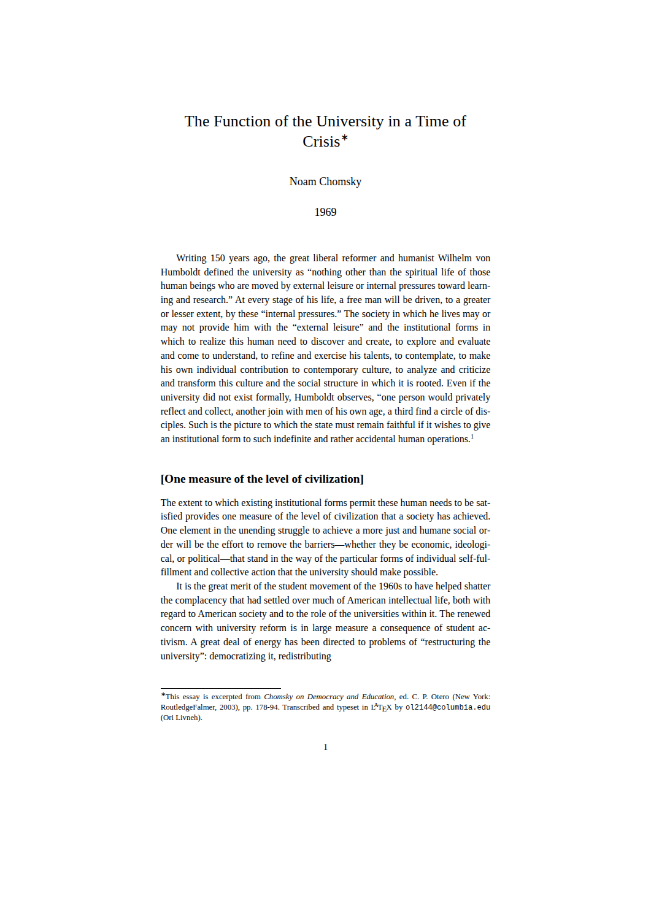The Function of the University in a Time of Crisis∗
Noam Chomsky
1969
Writing 150 years ago, the great liberal reformer and humanist Wilhelm von Humboldt defined the university as “nothing other than the spiritual life of those human beings who are moved by external leisure or internal pressures toward learning and research.” At every stage of his life, a free man will be driven, to a greater or lesser extent, by these “internal pressures.” The society in which he lives may or may not provide him with the “external leisure” and the institutional forms in which to realize this human need to discover and create, to explore and evaluate and come to understand, to refine and exercise his talents, to contemplate, to make his own individual contribution to contemporary culture, to analyze and criticize and transform this culture and the social structure in which it is rooted. Even if the university did not exist formally, Humboldt observes, “one person would privately reflect and collect, another join with men of his own age, a third find a circle of disciples. Such is the picture to which the state must remain faithful if it wishes to give an institutional form to such indefinite and rather accidental human operations.1
[One measure of the level of civilization]
The extent to which existing institutional forms permit these human needs to be satisfied provides one measure of the level of civilization that a society has achieved. One element in the unending struggle to achieve a more just and humane social order will be the effort to remove the barriers—whether they be economic, ideological, or political—that stand in the way of the particular forms of individual self-fulfillment and collective action that the university should make possible.
It is the great merit of the student movement of the 1960s to have helped shatter the complacency that had settled over much of American intellectual life, both with regard to American society and to the role of the universities within it. The renewed concern with university reform is in large measure a consequence of student activism. A great deal of energy has been directed to problems of “restructuring the university”: democratizing it, redistributing
∗This essay is excerpted from Chomsky on Democracy and Education, ed. C. P. Otero (New York: RoutledgeFalmer, 2003), pp. 178-94. Transcribed and typeset in LATEX by ol2144@columbia.edu (Ori Livneh).
1